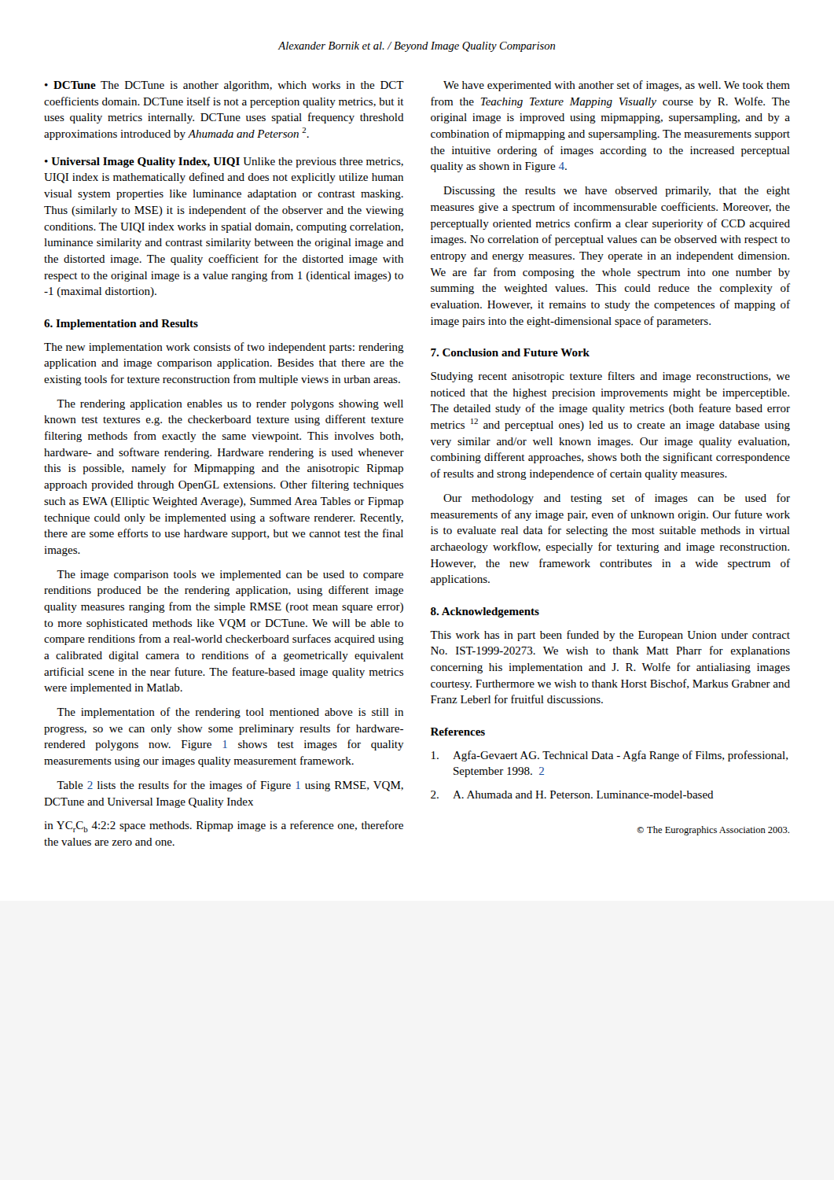Alexander Bornik et al. / Beyond Image Quality Comparison
• DCTune The DCTune is another algorithm, which works in the DCT coefficients domain. DCTune itself is not a perception quality metrics, but it uses quality metrics internally. DCTune uses spatial frequency threshold approximations introduced by Ahumada and Peterson 2.
• Universal Image Quality Index, UIQI Unlike the previous three metrics, UIQI index is mathematically defined and does not explicitly utilize human visual system properties like luminance adaptation or contrast masking. Thus (similarly to MSE) it is independent of the observer and the viewing conditions. The UIQI index works in spatial domain, computing correlation, luminance similarity and contrast similarity between the original image and the distorted image. The quality coefficient for the distorted image with respect to the original image is a value ranging from 1 (identical images) to -1 (maximal distortion).
6. Implementation and Results
The new implementation work consists of two independent parts: rendering application and image comparison application. Besides that there are the existing tools for texture reconstruction from multiple views in urban areas.
The rendering application enables us to render polygons showing well known test textures e.g. the checkerboard texture using different texture filtering methods from exactly the same viewpoint. This involves both, hardware- and software rendering. Hardware rendering is used whenever this is possible, namely for Mipmapping and the anisotropic Ripmap approach provided through OpenGL extensions. Other filtering techniques such as EWA (Elliptic Weighted Average), Summed Area Tables or Fipmap technique could only be implemented using a software renderer. Recently, there are some efforts to use hardware support, but we cannot test the final images.
The image comparison tools we implemented can be used to compare renditions produced be the rendering application, using different image quality measures ranging from the simple RMSE (root mean square error) to more sophisticated methods like VQM or DCTune. We will be able to compare renditions from a real-world checkerboard surfaces acquired using a calibrated digital camera to renditions of a geometrically equivalent artificial scene in the near future. The feature-based image quality metrics were implemented in Matlab.
The implementation of the rendering tool mentioned above is still in progress, so we can only show some preliminary results for hardware-rendered polygons now. Figure 1 shows test images for quality measurements using our images quality measurement framework.
Table 2 lists the results for the images of Figure 1 using RMSE, VQM, DCTune and Universal Image Quality Index
in YCrCb 4:2:2 space methods. Ripmap image is a reference one, therefore the values are zero and one.
We have experimented with another set of images, as well. We took them from the Teaching Texture Mapping Visually course by R. Wolfe. The original image is improved using mipmapping, supersampling, and by a combination of mipmapping and supersampling. The measurements support the intuitive ordering of images according to the increased perceptual quality as shown in Figure 4.
Discussing the results we have observed primarily, that the eight measures give a spectrum of incommensurable coefficients. Moreover, the perceptually oriented metrics confirm a clear superiority of CCD acquired images. No correlation of perceptual values can be observed with respect to entropy and energy measures. They operate in an independent dimension. We are far from composing the whole spectrum into one number by summing the weighted values. This could reduce the complexity of evaluation. However, it remains to study the competences of mapping of image pairs into the eight-dimensional space of parameters.
7. Conclusion and Future Work
Studying recent anisotropic texture filters and image reconstructions, we noticed that the highest precision improvements might be imperceptible. The detailed study of the image quality metrics (both feature based error metrics 12 and perceptual ones) led us to create an image database using very similar and/or well known images. Our image quality evaluation, combining different approaches, shows both the significant correspondence of results and strong independence of certain quality measures.
Our methodology and testing set of images can be used for measurements of any image pair, even of unknown origin. Our future work is to evaluate real data for selecting the most suitable methods in virtual archaeology workflow, especially for texturing and image reconstruction. However, the new framework contributes in a wide spectrum of applications.
8. Acknowledgements
This work has in part been funded by the European Union under contract No. IST-1999-20273. We wish to thank Matt Pharr for explanations concerning his implementation and J. R. Wolfe for antialiasing images courtesy. Furthermore we wish to thank Horst Bischof, Markus Grabner and Franz Leberl for fruitful discussions.
References
Agfa-Gevaert AG. Technical Data - Agfa Range of Films, professional, September 1998. 2
A. Ahumada and H. Peterson. Luminance-model-based
© The Eurographics Association 2003.